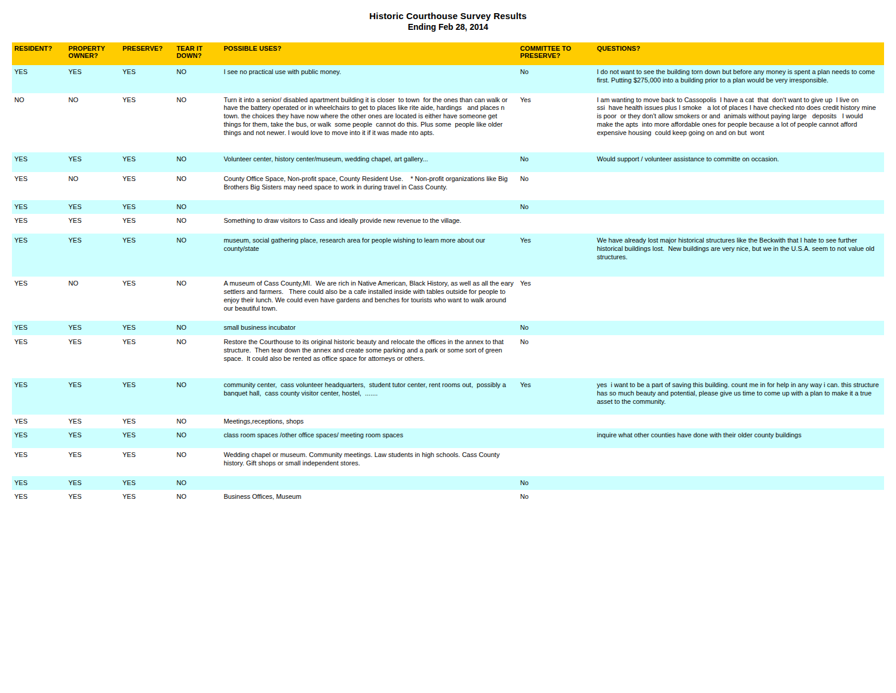Historic Courthouse Survey Results
Ending Feb 28, 2014
| RESIDENT? | PROPERTY OWNER? | PRESERVE? | TEAR IT DOWN? | POSSIBLE USES? | COMMITTEE TO PRESERVE? | QUESTIONS? |
| --- | --- | --- | --- | --- | --- | --- |
| YES | YES | YES | NO | I see no practical use with public money. | No | I do not want to see the building torn down but before any money is spent a plan needs to come first. Putting $275,000 into a building prior to a plan would be very irresponsible. |
| NO | NO | YES | NO | Turn it into a senior/ disabled apartment building it is closer to town for the ones than can walk or have the battery operated or in wheelchairs to get to places like rite aide, hardings and places n town. the choices they have now where the other ones are located is either have someone get things for them, take the bus, or walk some people cannot do this. Plus some people like older things and not newer. I would love to move into it if it was made nto apts. | Yes | I am wanting to move back to Cassopolis I have a cat that don't want to give up I live on ssi have health issues plus I smoke a lot of places I have checked nto does credit history mine is poor or they don't allow smokers or and animals without paying large deposits I would make the apts into more affordable ones for people because a lot of people cannot afford expensive housing could keep going on and on but wont |
| YES | YES | YES | NO | Volunteer center, history center/museum, wedding chapel, art gallery... | No | Would support / volunteer assistance to committe on occasion. |
| YES | NO | YES | NO | County Office Space, Non-profit space, County Resident Use. * Non-profit organizations like Big Brothers Big Sisters may need space to work in during travel in Cass County. | No | |
| YES | YES | YES | NO | | No | |
| YES | YES | YES | NO | Something to draw visitors to Cass and ideally provide new revenue to the village. | | |
| YES | YES | YES | NO | museum, social gathering place, research area for people wishing to learn more about our county/state | Yes | We have already lost major historical structures like the Beckwith that I hate to see further historical buildings lost. New buildings are very nice, but we in the U.S.A. seem to not value old structures. |
| YES | NO | YES | NO | A museum of Cass County,MI. We are rich in Native American, Black History, as well as all the eary settlers and farmers. There could also be a cafe installed inside with tables outside for people to enjoy their lunch. We could even have gardens and benches for tourists who want to walk around our beautiful town. | Yes | |
| YES | YES | YES | NO | small business incubator | No | |
| YES | YES | YES | NO | Restore the Courthouse to its original historic beauty and relocate the offices in the annex to that structure. Then tear down the annex and create some parking and a park or some sort of green space. It could also be rented as office space for attorneys or others. | No | |
| YES | YES | YES | NO | community center, cass volunteer headquarters, student tutor center, rent rooms out, possibly a banquet hall, cass county visitor center, hostel, ....... | Yes | yes i want to be a part of saving this building. count me in for help in any way i can. this structure has so much beauty and potential, please give us time to come up with a plan to make it a true asset to the community. |
| YES | YES | YES | NO | Meetings,receptions, shops | | |
| YES | YES | YES | NO | class room spaces /other office spaces/ meeting room spaces | | inquire what other counties have done with their older county buildings |
| YES | YES | YES | NO | Wedding chapel or museum. Community meetings. Law students in high schools. Cass County history. Gift shops or small independent stores. | | |
| YES | YES | YES | NO | | No | |
| YES | YES | YES | NO | Business Offices, Museum | No | |